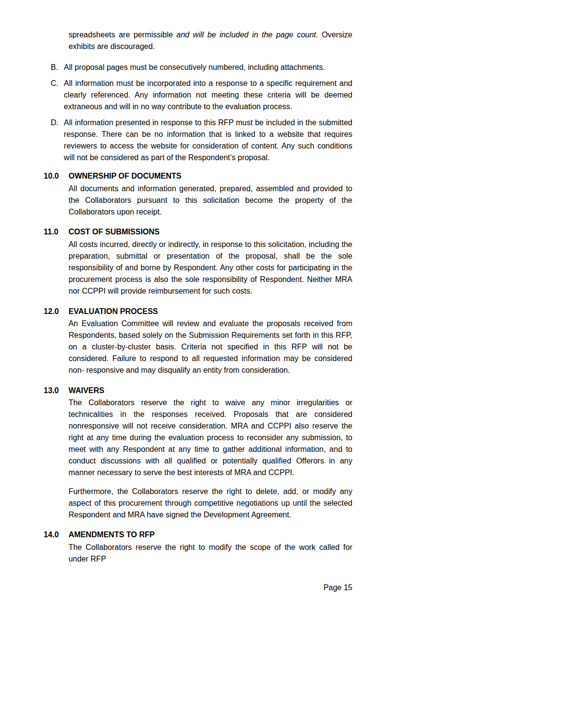spreadsheets are permissible and will be included in the page count. Oversize exhibits are discouraged.
B. All proposal pages must be consecutively numbered, including attachments.
C. All information must be incorporated into a response to a specific requirement and clearly referenced. Any information not meeting these criteria will be deemed extraneous and will in no way contribute to the evaluation process.
D. All information presented in response to this RFP must be included in the submitted response. There can be no information that is linked to a website that requires reviewers to access the website for consideration of content. Any such conditions will not be considered as part of the Respondent’s proposal.
10.0 OWNERSHIP OF DOCUMENTS
All documents and information generated, prepared, assembled and provided to the Collaborators pursuant to this solicitation become the property of the Collaborators upon receipt.
11.0 COST OF SUBMISSIONS
All costs incurred, directly or indirectly, in response to this solicitation, including the preparation, submittal or presentation of the proposal, shall be the sole responsibility of and borne by Respondent. Any other costs for participating in the procurement process is also the sole responsibility of Respondent. Neither MRA nor CCPPI will provide reimbursement for such costs.
12.0 EVALUATION PROCESS
An Evaluation Committee will review and evaluate the proposals received from Respondents, based solely on the Submission Requirements set forth in this RFP, on a cluster-by-cluster basis. Criteria not specified in this RFP will not be considered. Failure to respond to all requested information may be considered non- responsive and may disqualify an entity from consideration.
13.0 WAIVERS
The Collaborators reserve the right to waive any minor irregularities or technicalities in the responses received. Proposals that are considered nonresponsive will not receive consideration. MRA and CCPPI also reserve the right at any time during the evaluation process to reconsider any submission, to meet with any Respondent at any time to gather additional information, and to conduct discussions with all qualified or potentially qualified Offerors in any manner necessary to serve the best interests of MRA and CCPPI.
Furthermore, the Collaborators reserve the right to delete, add, or modify any aspect of this procurement through competitive negotiations up until the selected Respondent and MRA have signed the Development Agreement.
14.0 AMENDMENTS TO RFP
The Collaborators reserve the right to modify the scope of the work called for under RFP
Page 15